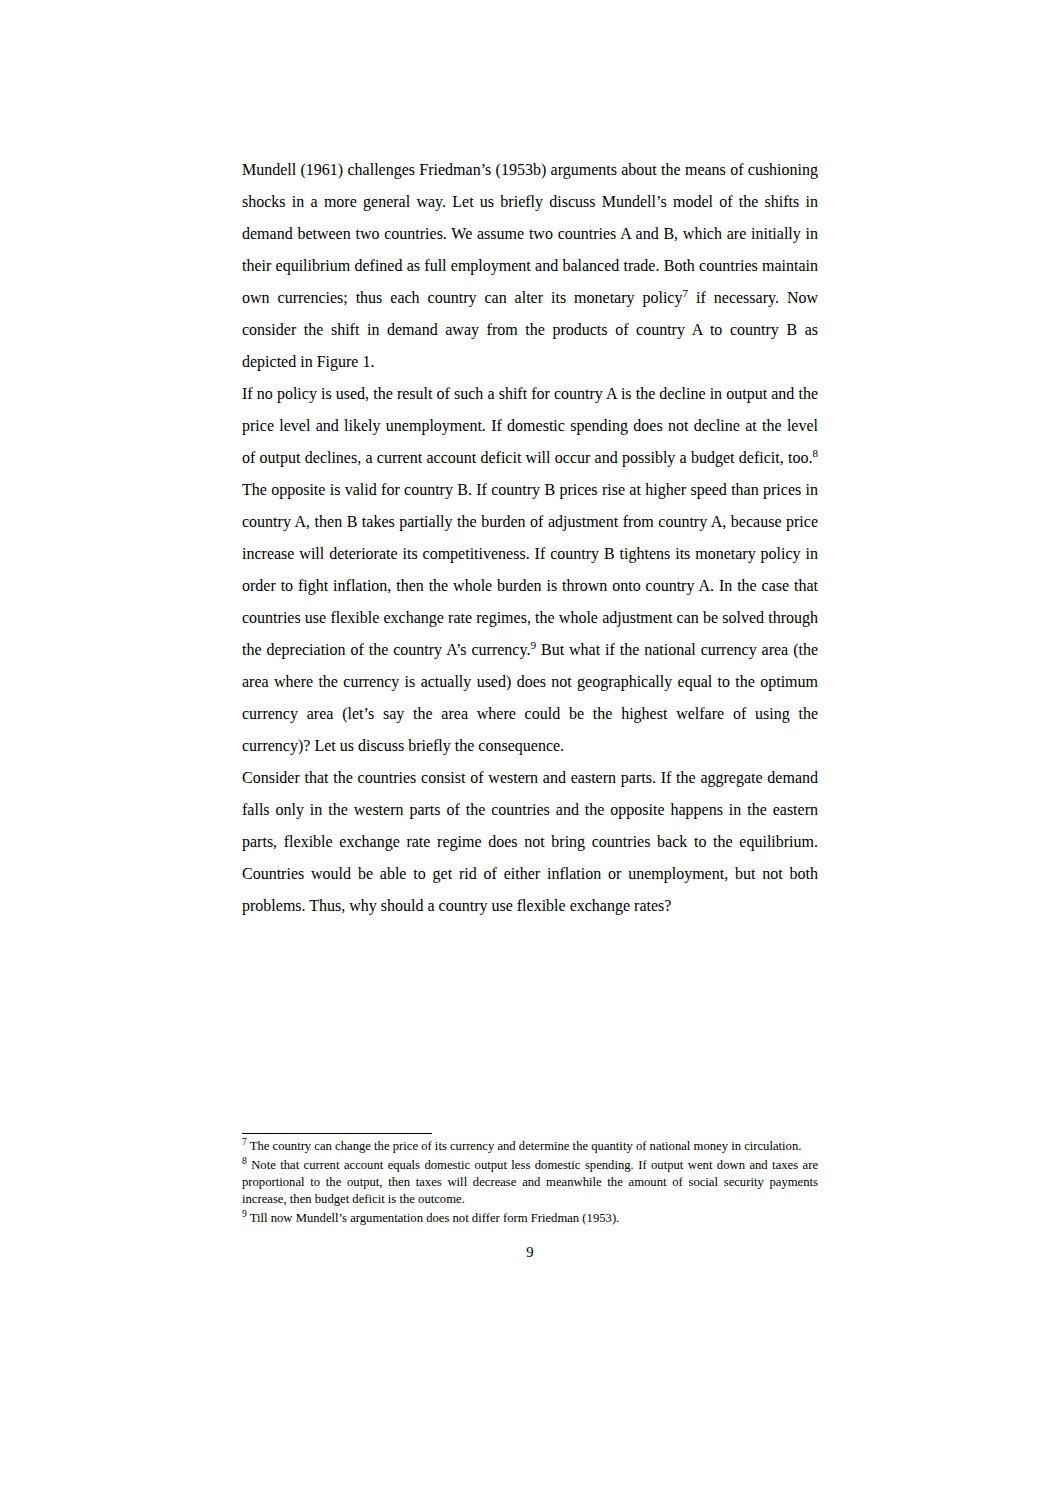Mundell (1961) challenges Friedman’s (1953b) arguments about the means of cushioning shocks in a more general way. Let us briefly discuss Mundell’s model of the shifts in demand between two countries. We assume two countries A and B, which are initially in their equilibrium defined as full employment and balanced trade. Both countries maintain own currencies; thus each country can alter its monetary policy7 if necessary. Now consider the shift in demand away from the products of country A to country B as depicted in Figure 1.
If no policy is used, the result of such a shift for country A is the decline in output and the price level and likely unemployment. If domestic spending does not decline at the level of output declines, a current account deficit will occur and possibly a budget deficit, too.8 The opposite is valid for country B. If country B prices rise at higher speed than prices in country A, then B takes partially the burden of adjustment from country A, because price increase will deteriorate its competitiveness. If country B tightens its monetary policy in order to fight inflation, then the whole burden is thrown onto country A. In the case that countries use flexible exchange rate regimes, the whole adjustment can be solved through the depreciation of the country A’s currency.9 But what if the national currency area (the area where the currency is actually used) does not geographically equal to the optimum currency area (let’s say the area where could be the highest welfare of using the currency)? Let us discuss briefly the consequence.
Consider that the countries consist of western and eastern parts. If the aggregate demand falls only in the western parts of the countries and the opposite happens in the eastern parts, flexible exchange rate regime does not bring countries back to the equilibrium. Countries would be able to get rid of either inflation or unemployment, but not both problems. Thus, why should a country use flexible exchange rates?
7 The country can change the price of its currency and determine the quantity of national money in circulation.
8 Note that current account equals domestic output less domestic spending. If output went down and taxes are proportional to the output, then taxes will decrease and meanwhile the amount of social security payments increase, then budget deficit is the outcome.
9 Till now Mundell’s argumentation does not differ form Friedman (1953).
9